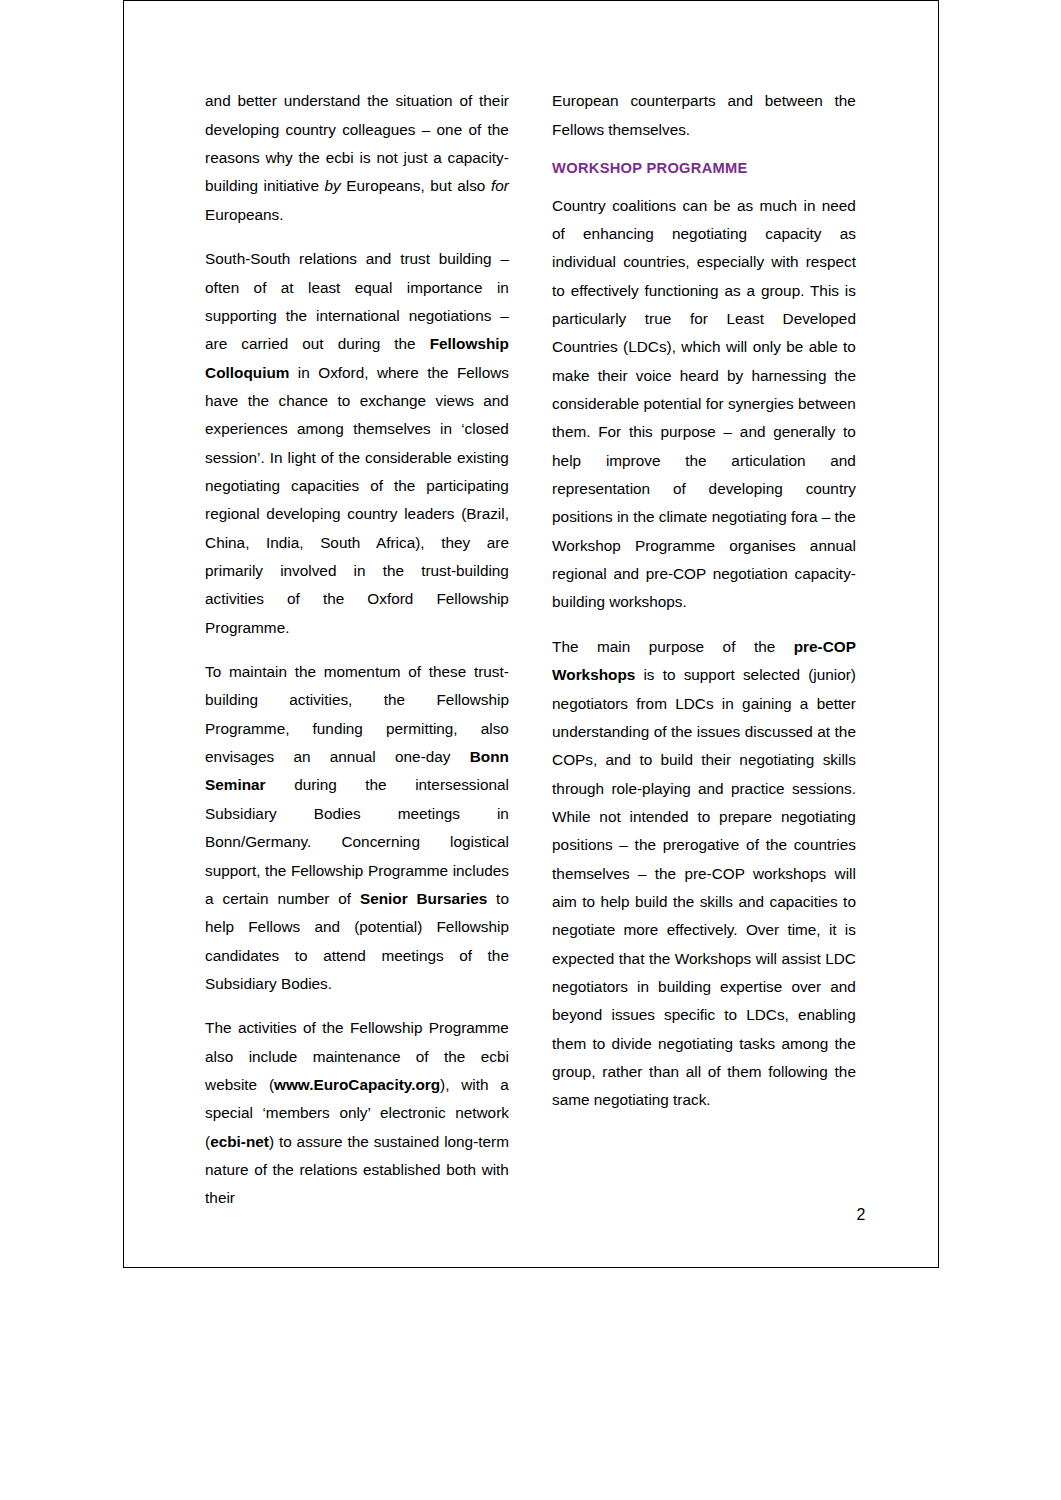and better understand the situation of their developing country colleagues – one of the reasons why the ecbi is not just a capacity-building initiative by Europeans, but also for Europeans.
South-South relations and trust building – often of at least equal importance in supporting the international negotiations – are carried out during the Fellowship Colloquium in Oxford, where the Fellows have the chance to exchange views and experiences among themselves in ‘closed session’. In light of the considerable existing negotiating capacities of the participating regional developing country leaders (Brazil, China, India, South Africa), they are primarily involved in the trust-building activities of the Oxford Fellowship Programme.
To maintain the momentum of these trust-building activities, the Fellowship Programme, funding permitting, also envisages an annual one-day Bonn Seminar during the intersessional Subsidiary Bodies meetings in Bonn/Germany. Concerning logistical support, the Fellowship Programme includes a certain number of Senior Bursaries to help Fellows and (potential) Fellowship candidates to attend meetings of the Subsidiary Bodies.
The activities of the Fellowship Programme also include maintenance of the ecbi website (www.EuroCapacity.org), with a special ‘members only’ electronic network (ecbi-net) to assure the sustained long-term nature of the relations established both with their
European counterparts and between the Fellows themselves.
Workshop Programme
Country coalitions can be as much in need of enhancing negotiating capacity as individual countries, especially with respect to effectively functioning as a group. This is particularly true for Least Developed Countries (LDCs), which will only be able to make their voice heard by harnessing the considerable potential for synergies between them. For this purpose – and generally to help improve the articulation and representation of developing country positions in the climate negotiating fora – the Workshop Programme organises annual regional and pre-COP negotiation capacity-building workshops.
The main purpose of the pre-COP Workshops is to support selected (junior) negotiators from LDCs in gaining a better understanding of the issues discussed at the COPs, and to build their negotiating skills through role-playing and practice sessions. While not intended to prepare negotiating positions – the prerogative of the countries themselves – the pre-COP workshops will aim to help build the skills and capacities to negotiate more effectively. Over time, it is expected that the Workshops will assist LDC negotiators in building expertise over and beyond issues specific to LDCs, enabling them to divide negotiating tasks among the group, rather than all of them following the same negotiating track.
2